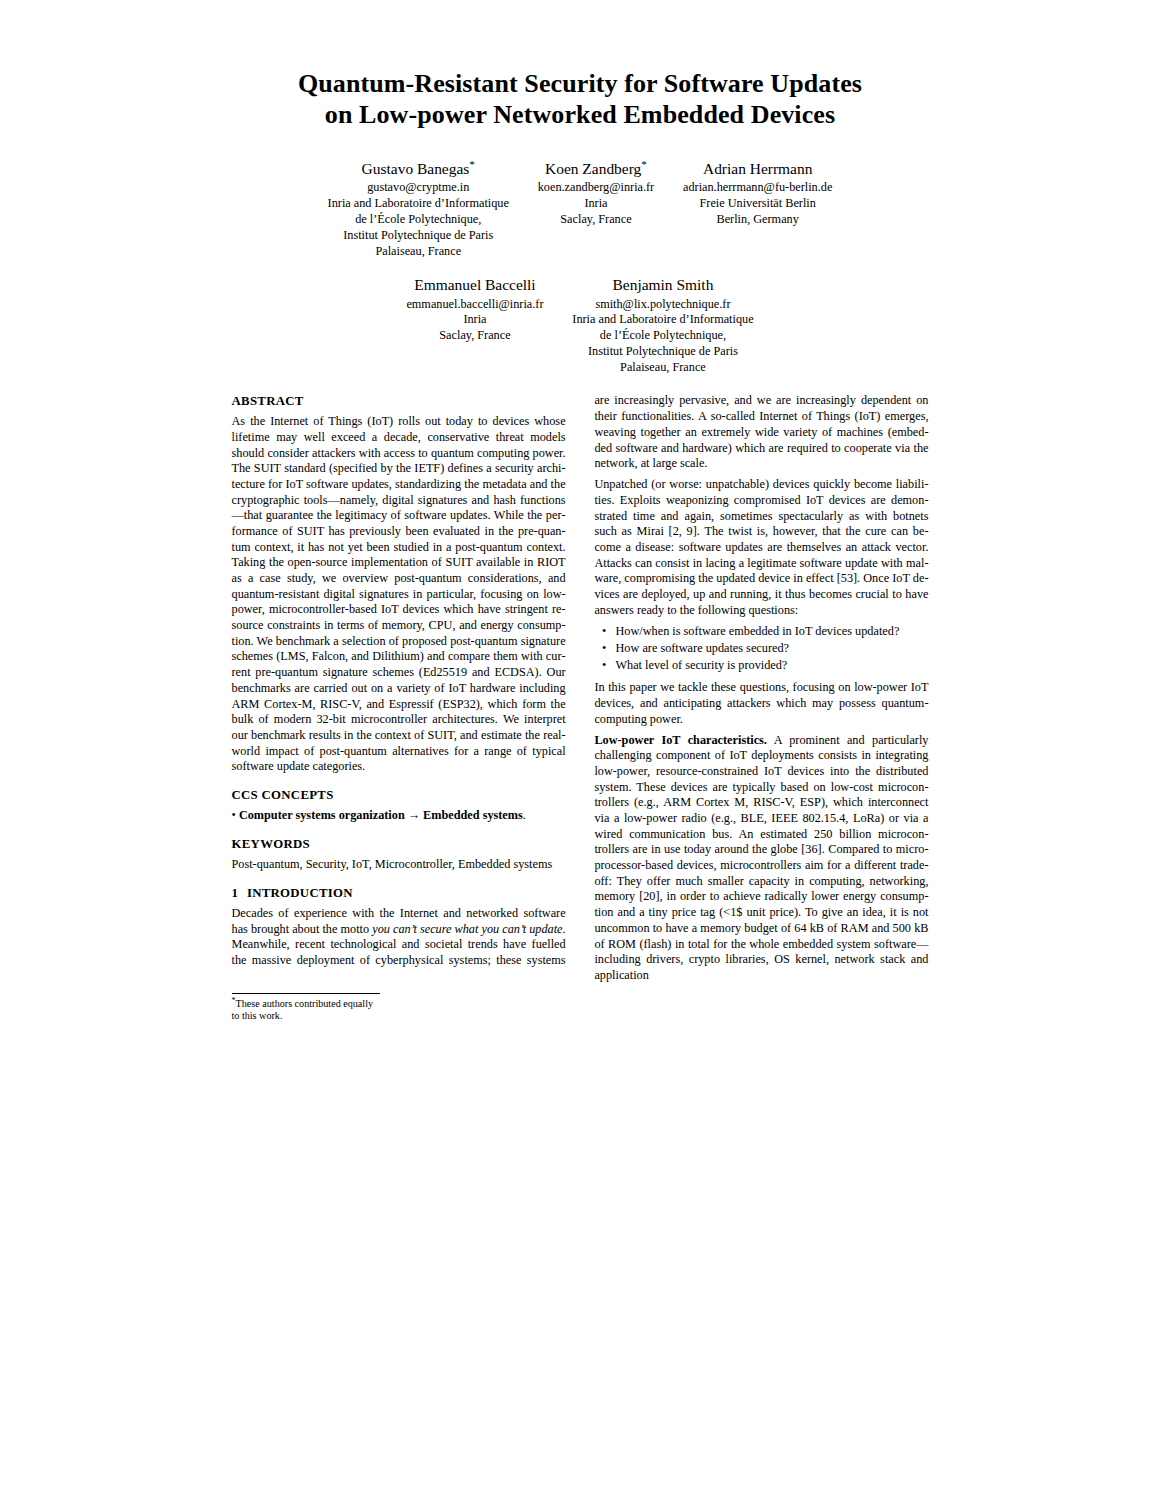Quantum-Resistant Security for Software Updates
on Low-power Networked Embedded Devices
Gustavo Banegas*
gustavo@cryptme.in
Inria and Laboratoire d’Informatique
de l’École Polytechnique,
Institut Polytechnique de Paris
Palaiseau, France
Koen Zandberg*
koen.zandberg@inria.fr
Inria
Saclay, France
Adrian Herrmann
adrian.herrmann@fu-berlin.de
Freie Universität Berlin
Berlin, Germany
Emmanuel Baccelli
emmanuel.baccelli@inria.fr
Inria
Saclay, France
Benjamin Smith
smith@lix.polytechnique.fr
Inria and Laboratoire d’Informatique
de l’École Polytechnique,
Institut Polytechnique de Paris
Palaiseau, France
Abstract
As the Internet of Things (IoT) rolls out today to devices whose lifetime may well exceed a decade, conservative threat models should consider attackers with access to quantum computing power. The SUIT standard (specified by the IETF) defines a security architecture for IoT software updates, standardizing the metadata and the cryptographic tools—namely, digital signatures and hash functions—that guarantee the legitimacy of software updates. While the performance of SUIT has previously been evaluated in the pre-quantum context, it has not yet been studied in a post-quantum context. Taking the open-source implementation of SUIT available in RIOT as a case study, we overview post-quantum considerations, and quantum-resistant digital signatures in particular, focusing on low-power, microcontroller-based IoT devices which have stringent resource constraints in terms of memory, CPU, and energy consumption. We benchmark a selection of proposed post-quantum signature schemes (LMS, Falcon, and Dilithium) and compare them with current pre-quantum signature schemes (Ed25519 and ECDSA). Our benchmarks are carried out on a variety of IoT hardware including ARM Cortex-M, RISC-V, and Espressif (ESP32), which form the bulk of modern 32-bit microcontroller architectures. We interpret our benchmark results in the context of SUIT, and estimate the real-world impact of post-quantum alternatives for a range of typical software update categories.
CCS Concepts
• Computer systems organization → Embedded systems.
Keywords
Post-quantum, Security, IoT, Microcontroller, Embedded systems
1 Introduction
Decades of experience with the Internet and networked software has brought about the motto you can’t secure what you can’t update. Meanwhile, recent technological and societal trends have fuelled the massive deployment of cyberphysical systems; these systems are increasingly pervasive, and we are increasingly dependent on their functionalities. A so-called Internet of Things (IoT) emerges, weaving together an extremely wide variety of machines (embedded software and hardware) which are required to cooperate via the network, at large scale.
Unpatched (or worse: unpatchable) devices quickly become liabilities. Exploits weaponizing compromised IoT devices are demonstrated time and again, sometimes spectacularly as with botnets such as Mirai [2, 9]. The twist is, however, that the cure can become a disease: software updates are themselves an attack vector. Attacks can consist in lacing a legitimate software update with malware, compromising the updated device in effect [53]. Once IoT devices are deployed, up and running, it thus becomes crucial to have answers ready to the following questions:
How/when is software embedded in IoT devices updated?
How are software updates secured?
What level of security is provided?
In this paper we tackle these questions, focusing on low-power IoT devices, and anticipating attackers which may possess quantum-computing power.
Low-power IoT characteristics. A prominent and particularly challenging component of IoT deployments consists in integrating low-power, resource-constrained IoT devices into the distributed system. These devices are typically based on low-cost microcontrollers (e.g., ARM Cortex M, RISC-V, ESP), which interconnect via a low-power radio (e.g., BLE, IEEE 802.15.4, LoRa) or via a wired communication bus. An estimated 250 billion microcontrollers are in use today around the globe [36]. Compared to microprocessor-based devices, microcontrollers aim for a different trade-off: They offer much smaller capacity in computing, networking, memory [20], in order to achieve radically lower energy consumption and a tiny price tag (<1$ unit price). To give an idea, it is not uncommon to have a memory budget of 64 kB of RAM and 500 kB of ROM (flash) in total for the whole embedded system software—including drivers, crypto libraries, OS kernel, network stack and application
*These authors contributed equally to this work.